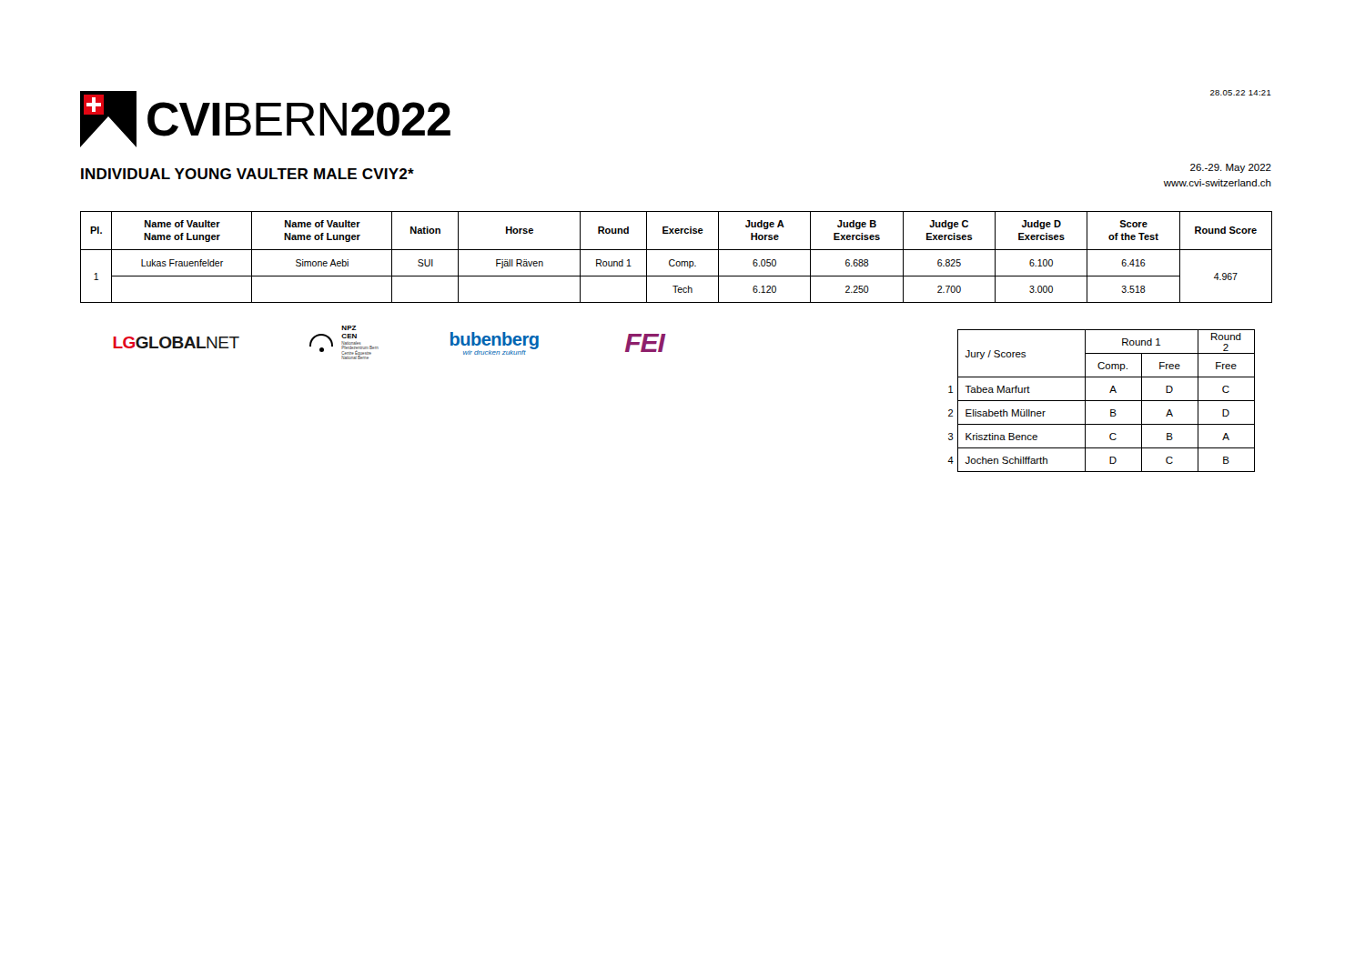28.05.22 14:21
CVIBERN2022
Individual Young Vaulter Male CVIY2*
26.-29. May 2022
www.cvi-switzerland.ch
| Pl. | Name of Vaulter Name of Lunger | Name of Vaulter Name of Lunger | Nation | Horse | Round | Exercise | Judge A Horse | Judge B Exercises | Judge C Exercises | Judge D Exercises | Score of the Test | Round Score |
| --- | --- | --- | --- | --- | --- | --- | --- | --- | --- | --- | --- | --- |
| 1 | Lukas Frauenfelder | Simone Aebi | SUI | Fjäll Räven | Round 1 | Comp. | 6.050 | 6.688 | 6.825 | 6.100 | 6.416 | 4.967 |
| | | | | | Tech | 6.120 | 2.250 | 2.700 | 3.000 | 3.518 |
LG GLOBAL NET
NPZ
CEN
Nationales
Pferdezentrum Bern
Centre Équestre
National Berne
bubenberg
wir drucken zukunft
FEI
| | Jury / Scores | Round 1 | Round 2 |
| | Comp. | Free | Free |
| 1 | Tabea Marfurt | A | D | C |
| 2 | Elisabeth Müllner | B | A | D |
| 3 | Krisztina Bence | C | B | A |
| 4 | Jochen Schilffarth | D | C | B |